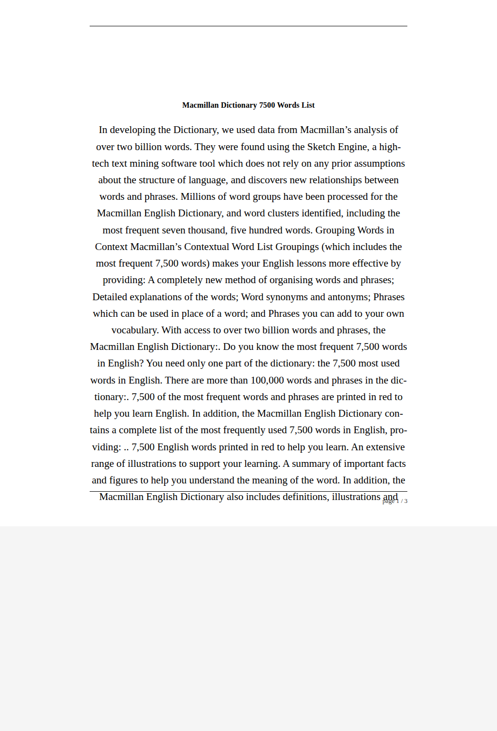Macmillan Dictionary 7500 Words List
In developing the Dictionary, we used data from Macmillan’s analysis of over two billion words. They were found using the Sketch Engine, a high-tech text mining software tool which does not rely on any prior assumptions about the structure of language, and discovers new relationships between words and phrases. Millions of word groups have been processed for the Macmillan English Dictionary, and word clusters identified, including the most frequent seven thousand, five hundred words. Grouping Words in Context Macmillan’s Contextual Word List Groupings (which includes the most frequent 7,500 words) makes your English lessons more effective by providing: A completely new method of organising words and phrases; Detailed explanations of the words; Word synonyms and antonyms; Phrases which can be used in place of a word; and Phrases you can add to your own vocabulary. With access to over two billion words and phrases, the Macmillan English Dictionary:. Do you know the most frequent 7,500 words in English? You need only one part of the dictionary: the 7,500 most used words in English. There are more than 100,000 words and phrases in the dictionary:. 7,500 of the most frequent words and phrases are printed in red to help you learn English. In addition, the Macmillan English Dictionary contains a complete list of the most frequently used 7,500 words in English, providing: .. 7,500 English words printed in red to help you learn. An extensive range of illustrations to support your learning. A summary of important facts and figures to help you understand the meaning of the word. In addition, the Macmillan English Dictionary also includes definitions, illustrations and
page 1 / 3